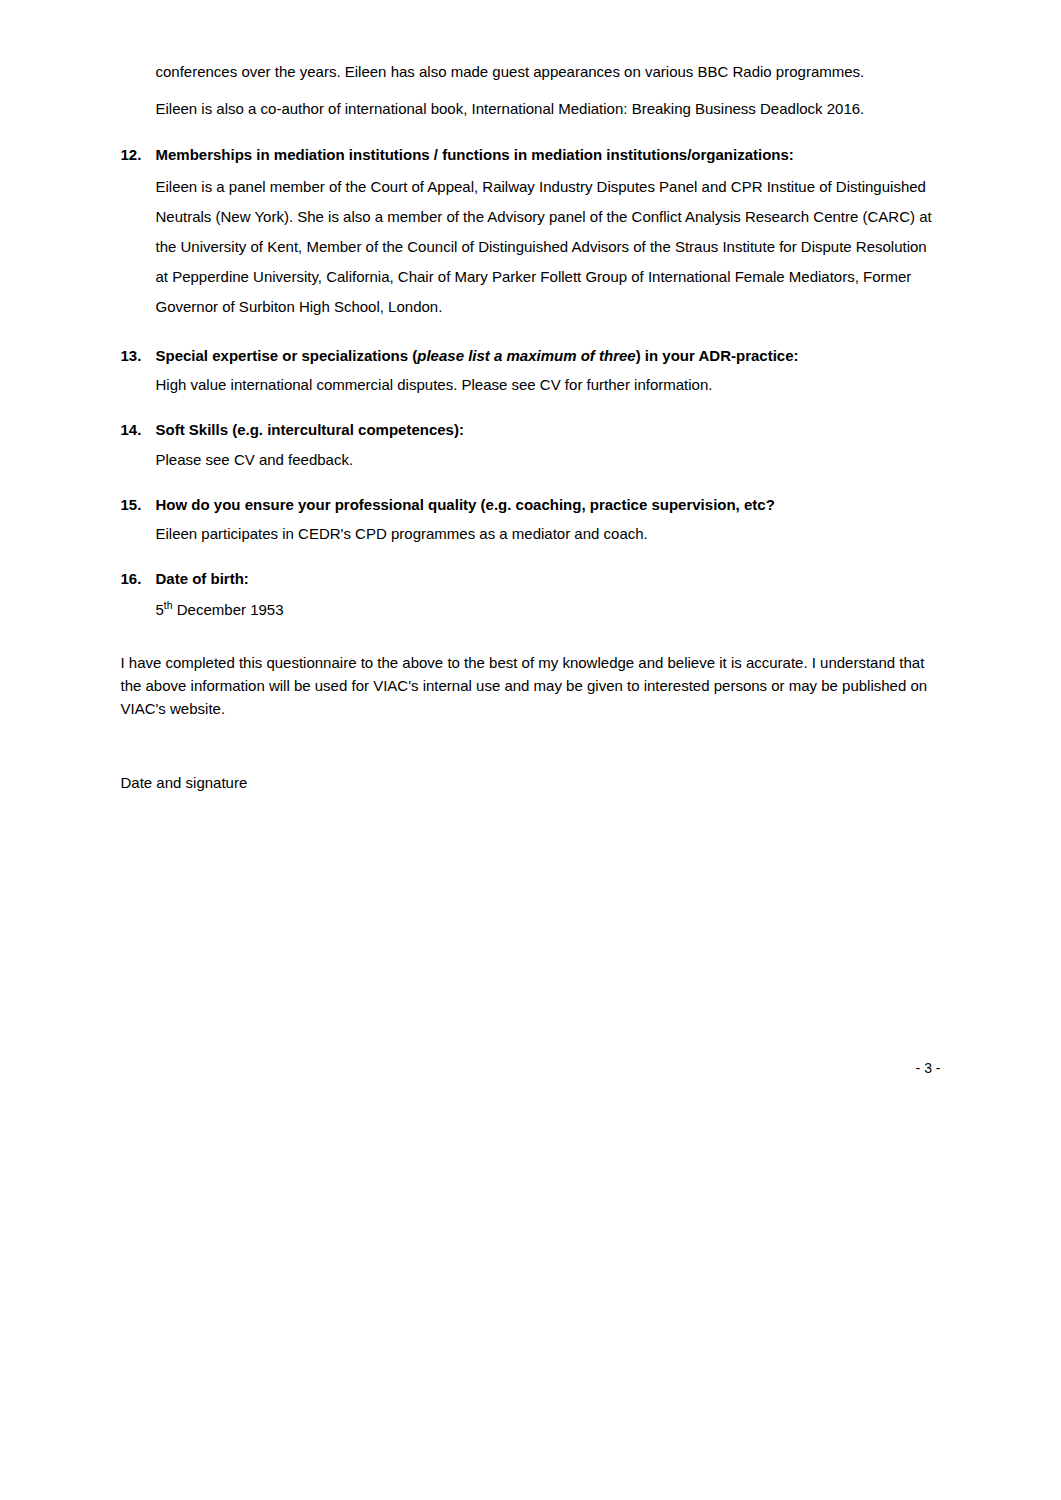conferences over the years. Eileen has also made guest appearances on various BBC Radio programmes.
Eileen is also a co-author of international book, International Mediation: Breaking Business Deadlock 2016.
Memberships in mediation institutions / functions in mediation institutions/organizations:
Eileen is a panel member of the Court of Appeal, Railway Industry Disputes Panel and CPR Institue of Distinguished Neutrals (New York). She is also a member of the Advisory panel of the Conflict Analysis Research Centre (CARC) at the University of Kent, Member of the Council of Distinguished Advisors of the Straus Institute for Dispute Resolution at Pepperdine University, California, Chair of Mary Parker Follett Group of International Female Mediators, Former Governor of Surbiton High School, London.
Special expertise or specializations (please list a maximum of three) in your ADR-practice:
High value international commercial disputes. Please see CV for further information.
Soft Skills (e.g. intercultural competences):
Please see CV and feedback.
How do you ensure your professional quality (e.g. coaching, practice supervision, etc?
Eileen participates in CEDR's CPD programmes as a mediator and coach.
Date of birth:
5th December 1953
I have completed this questionnaire to the above to the best of my knowledge and believe it is accurate. I understand that the above information will be used for VIAC's internal use and may be given to interested persons or may be published on VIAC's website.
Date and signature
- 3 -